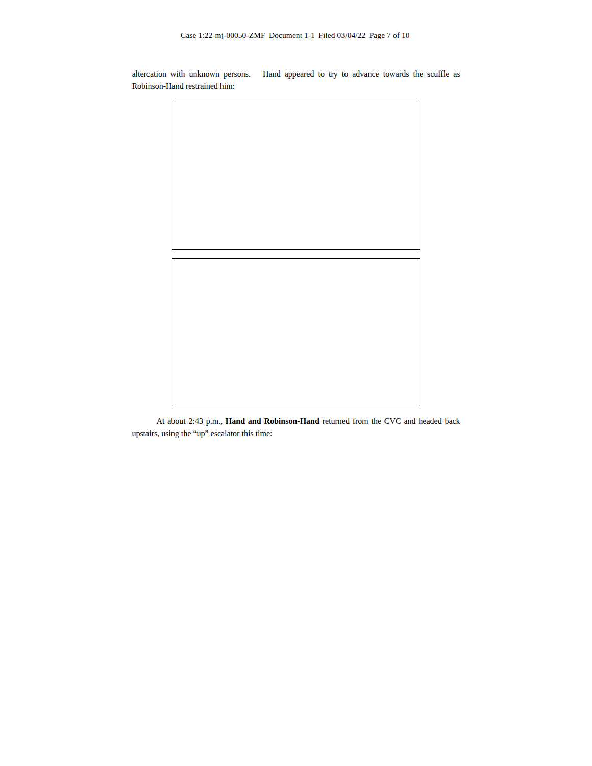Case 1:22-mj-00050-ZMF Document 1-1 Filed 03/04/22 Page 7 of 10
altercation with unknown persons. Hand appeared to try to advance towards the scuffle as Robinson-Hand restrained him:
At about 2:43 p.m., Hand and Robinson-Hand returned from the CVC and headed back upstairs, using the “up” escalator this time: